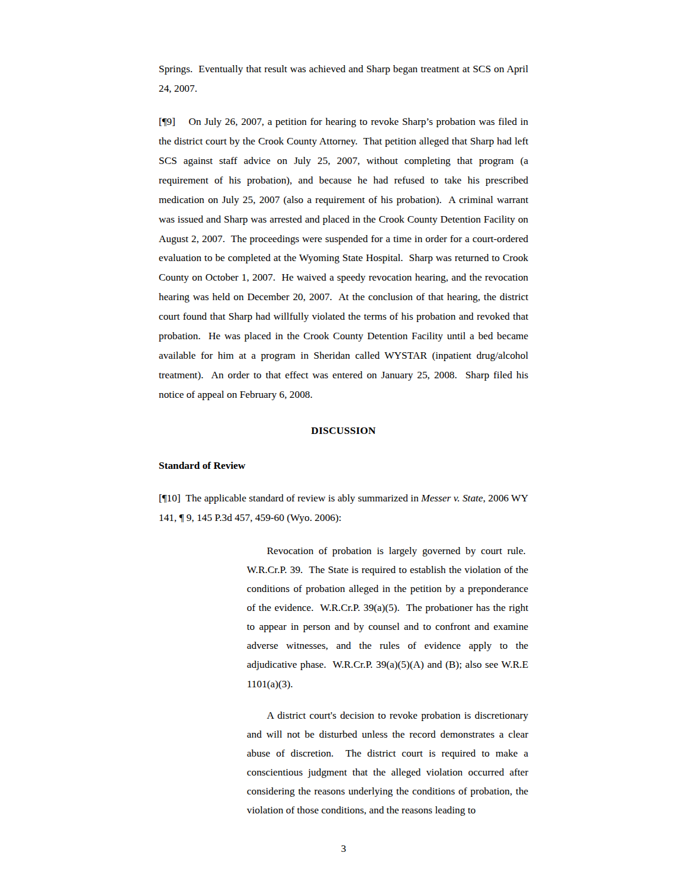Springs. Eventually that result was achieved and Sharp began treatment at SCS on April 24, 2007.
[¶9] On July 26, 2007, a petition for hearing to revoke Sharp’s probation was filed in the district court by the Crook County Attorney. That petition alleged that Sharp had left SCS against staff advice on July 25, 2007, without completing that program (a requirement of his probation), and because he had refused to take his prescribed medication on July 25, 2007 (also a requirement of his probation). A criminal warrant was issued and Sharp was arrested and placed in the Crook County Detention Facility on August 2, 2007. The proceedings were suspended for a time in order for a court-ordered evaluation to be completed at the Wyoming State Hospital. Sharp was returned to Crook County on October 1, 2007. He waived a speedy revocation hearing, and the revocation hearing was held on December 20, 2007. At the conclusion of that hearing, the district court found that Sharp had willfully violated the terms of his probation and revoked that probation. He was placed in the Crook County Detention Facility until a bed became available for him at a program in Sheridan called WYSTAR (inpatient drug/alcohol treatment). An order to that effect was entered on January 25, 2008. Sharp filed his notice of appeal on February 6, 2008.
DISCUSSION
Standard of Review
[¶10] The applicable standard of review is ably summarized in Messer v. State, 2006 WY 141, ¶ 9, 145 P.3d 457, 459-60 (Wyo. 2006):
Revocation of probation is largely governed by court rule. W.R.Cr.P. 39. The State is required to establish the violation of the conditions of probation alleged in the petition by a preponderance of the evidence. W.R.Cr.P. 39(a)(5). The probationer has the right to appear in person and by counsel and to confront and examine adverse witnesses, and the rules of evidence apply to the adjudicative phase. W.R.Cr.P. 39(a)(5)(A) and (B); also see W.R.E 1101(a)(3).
A district court's decision to revoke probation is discretionary and will not be disturbed unless the record demonstrates a clear abuse of discretion. The district court is required to make a conscientious judgment that the alleged violation occurred after considering the reasons underlying the conditions of probation, the violation of those conditions, and the reasons leading to
3